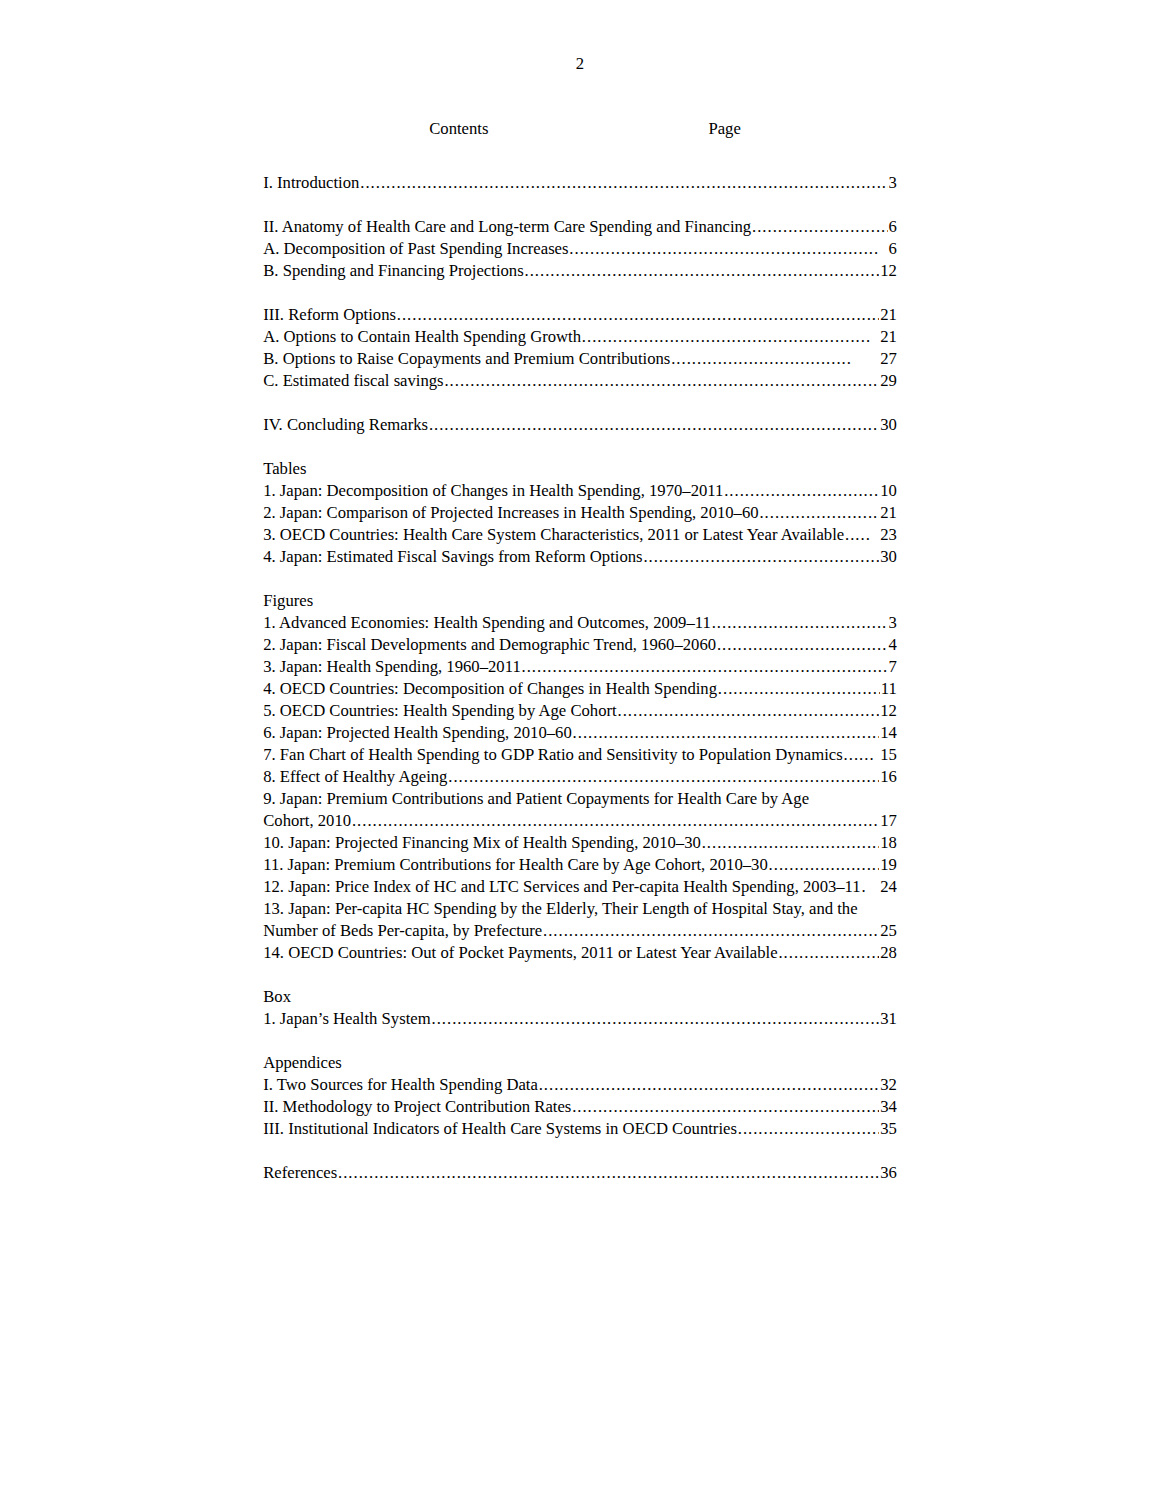2
Contents Page
I. Introduction..................................................................................................................... 3
II. Anatomy of Health Care and Long-term Care Spending and Financing............................. 6
A. Decomposition of Past Spending Increases............................................................ 6
B. Spending and Financing Projections....................................................................... 12
III. Reform Options.............................................................................................................. 21
A. Options to Contain Health Spending Growth........................................................ 21
B. Options to Raise Copayments and Premium Contributions................................... 27
C. Estimated fiscal savings......................................................................................... 29
IV. Concluding Remarks....................................................................................................... 30
Tables
1. Japan: Decomposition of Changes in Health Spending, 1970–2011................................... 10
2. Japan: Comparison of Projected Increases in Health Spending, 2010–60........................... 21
3. OECD Countries: Health Care System Characteristics, 2011 or Latest Year Available..... 23
4. Japan: Estimated Fiscal Savings from Reform Options..................................................... 30
Figures
1. Advanced Economies: Health Spending and Outcomes, 2009–11....................................... 3
2. Japan: Fiscal Developments and Demographic Trend, 1960–2060...................................... 4
3. Japan: Health Spending, 1960–2011..................................................................................... 7
4. OECD Countries: Decomposition of Changes in Health Spending.................................... 11
5. OECD Countries: Health Spending by Age Cohort........................................................... 12
6. Japan: Projected Health Spending, 2010–60....................................................................... 14
7. Fan Chart of Health Spending to GDP Ratio and Sensitivity to Population Dynamics...... 15
8. Effect of Healthy Ageing.................................................................................................... 16
9. Japan: Premium Contributions and Patient Copayments for Health Care by Age
Cohort, 2010............................................................................................................. 17
10. Japan: Projected Financing Mix of Health Spending, 2010–30........................................ 18
11. Japan: Premium Contributions for Health Care by Age Cohort, 2010–30........................ 19
12. Japan: Price Index of HC and LTC Services and Per-capita Health Spending, 2003–11. 24
13. Japan: Per-capita HC Spending by the Elderly, Their Length of Hospital Stay, and the
Number of Beds Per-capita, by Prefecture......................................................................... 25
14. OECD Countries: Out of Pocket Payments, 2011 or Latest Year Available.................... 28
Box
1. Japan’s Health System....................................................................................................... 31
Appendices
I. Two Sources for Health Spending Data............................................................................. 32
II. Methodology to Project Contribution Rates....................................................................... 34
III. Institutional Indicators of Health Care Systems in OECD Countries............................... 35
References................................................................................................................................. 36